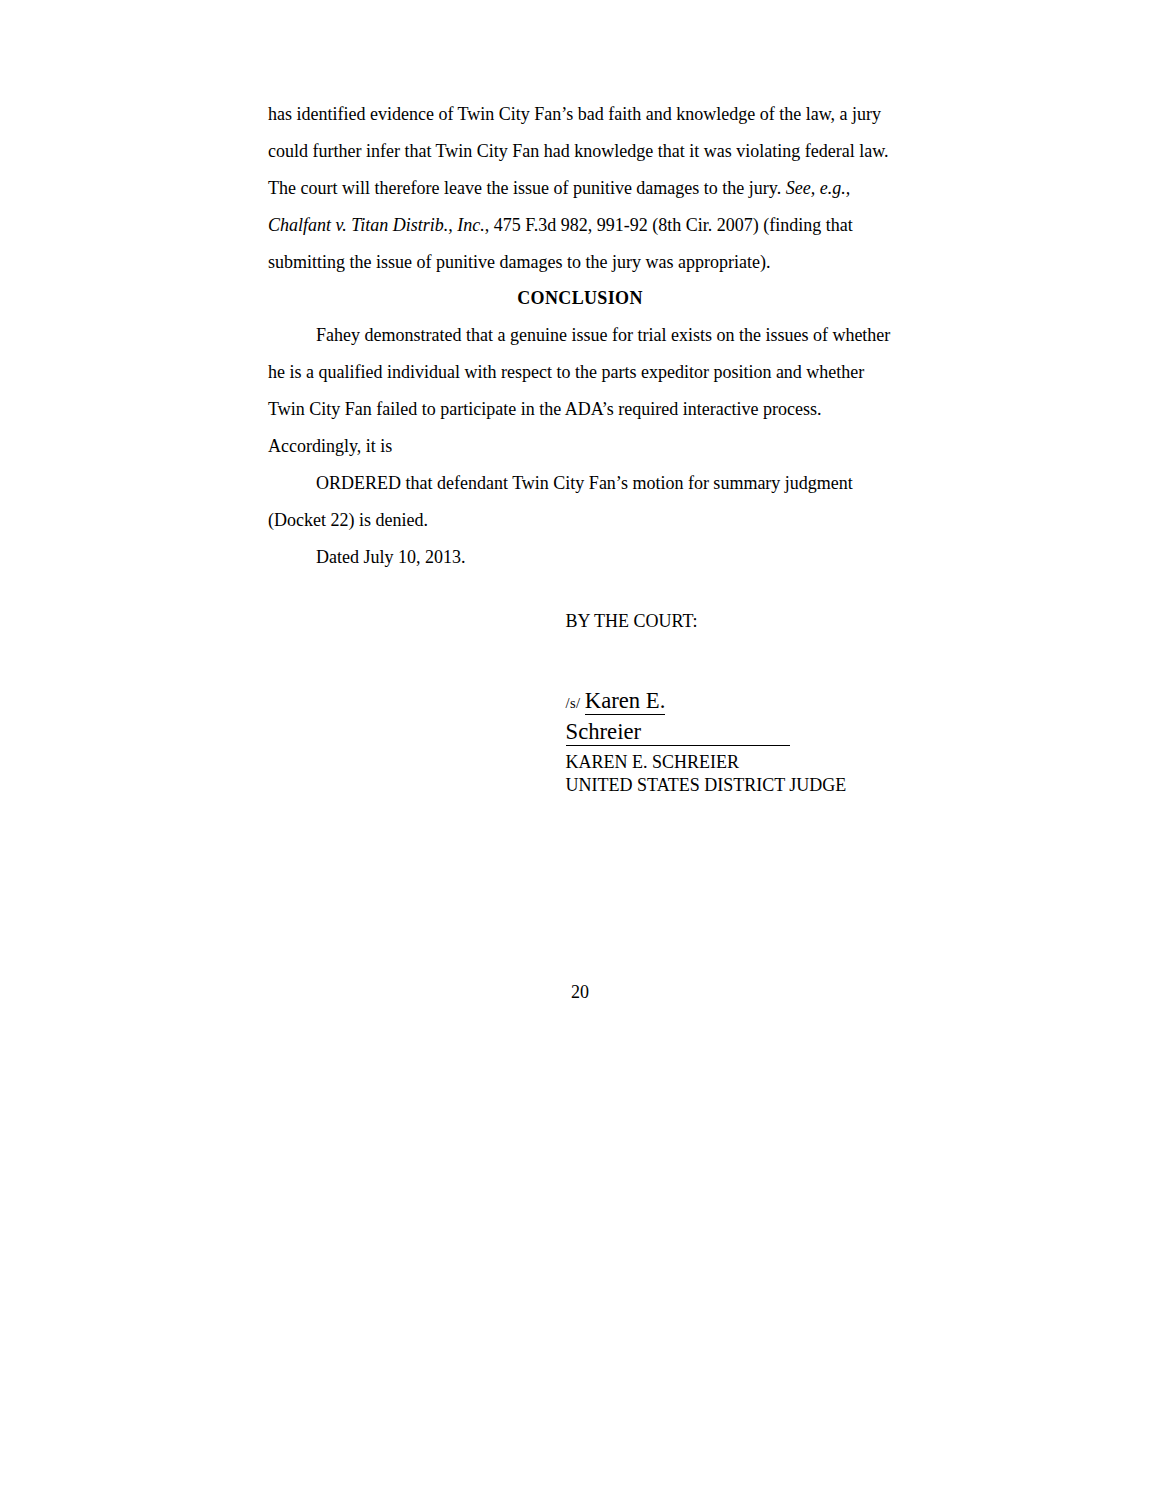has identified evidence of Twin City Fan’s bad faith and knowledge of the law, a jury could further infer that Twin City Fan had knowledge that it was violating federal law. The court will therefore leave the issue of punitive damages to the jury. See, e.g., Chalfant v. Titan Distrib., Inc., 475 F.3d 982, 991-92 (8th Cir. 2007) (finding that submitting the issue of punitive damages to the jury was appropriate).
CONCLUSION
Fahey demonstrated that a genuine issue for trial exists on the issues of whether he is a qualified individual with respect to the parts expeditor position and whether Twin City Fan failed to participate in the ADA’s required interactive process. Accordingly, it is
ORDERED that defendant Twin City Fan’s motion for summary judgment (Docket 22) is denied.
Dated July 10, 2013.
BY THE COURT:
/s/ Karen E. Schreier
KAREN E. SCHREIER
UNITED STATES DISTRICT JUDGE
20